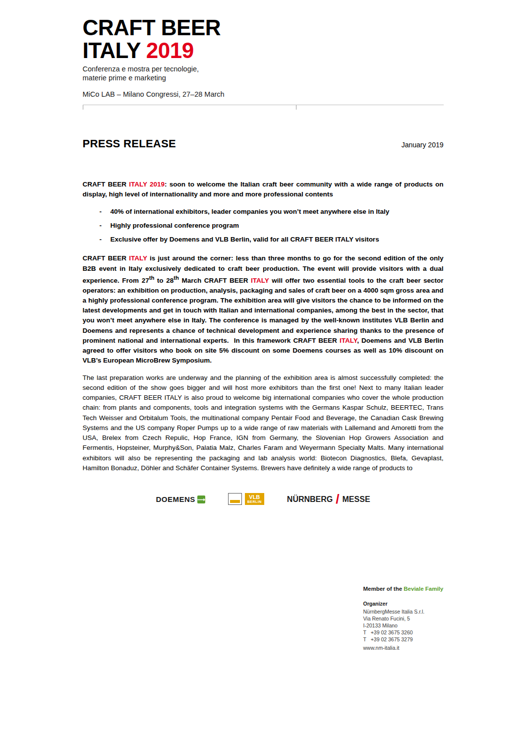CRAFT BEER
ITALY 2019
Conferenza e mostra per tecnologie,
materie prime e marketing
MiCo LAB – Milano Congressi, 27–28 March
PRESS RELEASE
January 2019
CRAFT BEER ITALY 2019: soon to welcome the Italian craft beer community with a wide range of products on display, high level of internationality and more and more professional contents
40% of international exhibitors, leader companies you won’t meet anywhere else in Italy
Highly professional conference program
Exclusive offer by Doemens and VLB Berlin, valid for all CRAFT BEER ITALY visitors
CRAFT BEER ITALY is just around the corner: less than three months to go for the second edition of the only B2B event in Italy exclusively dedicated to craft beer production. The event will provide visitors with a dual experience. From 27th to 28th March CRAFT BEER ITALY will offer two essential tools to the craft beer sector operators: an exhibition on production, analysis, packaging and sales of craft beer on a 4000 sqm gross area and a highly professional conference program. The exhibition area will give visitors the chance to be informed on the latest developments and get in touch with Italian and international companies, among the best in the sector, that you won’t meet anywhere else in Italy. The conference is managed by the well-known institutes VLB Berlin and Doemens and represents a chance of technical development and experience sharing thanks to the presence of prominent national and international experts. In this framework CRAFT BEER ITALY, Doemens and VLB Berlin agreed to offer visitors who book on site 5% discount on some Doemens courses as well as 10% discount on VLB’s European MicroBrew Symposium.
The last preparation works are underway and the planning of the exhibition area is almost successfully completed: the second edition of the show goes bigger and will host more exhibitors than the first one! Next to many Italian leader companies, CRAFT BEER ITALY is also proud to welcome big international companies who cover the whole production chain: from plants and components, tools and integration systems with the Germans Kaspar Schulz, BEERTEC, Trans Tech Weisser and Orbitalum Tools, the multinational company Pentair Food and Beverage, the Canadian Cask Brewing Systems and the US company Roper Pumps up to a wide range of raw materials with Lallemand and Amoretti from the USA, Brelex from Czech Repulic, Hop France, IGN from Germany, the Slovenian Hop Growers Association and Fermentis, Hopsteiner, Murphy&Son, Palatia Malz, Charles Faram and Weyermann Specialty Malts. Many international exhibitors will also be representing the packaging and lab analysis world: Biotecon Diagnostics, Blefa, Gevaplast, Hamilton Bonaduz, Döhler and Schäfer Container Systems. Brewers have definitely a wide range of products to
Member of the Beviale Family
Organizer
NürnbergMesse Italia S.r.l.
Via Renato Fucini, 5
I-20133 Milano
T +39 02 3675 3260
T +39 02 3675 3279
www.nm-italia.it
DOEMENS ⟶
VLBBERLIN
NÜRNBERG / MESSE